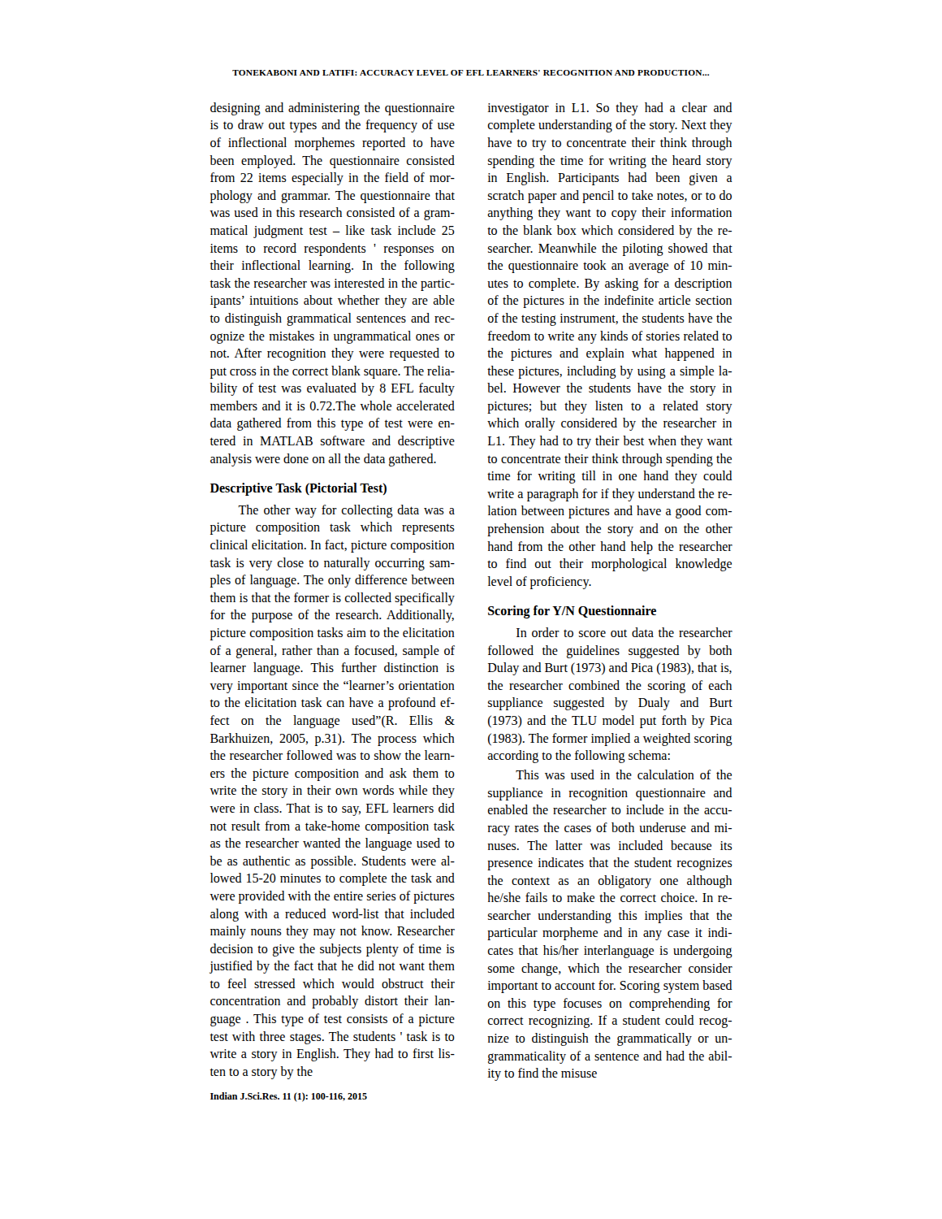Tonekaboni and Latifi: Accuracy Level of EFL Learners' Recognition and Production...
designing and administering the questionnaire is to draw out types and the frequency of use of inflectional morphemes reported to have been employed. The questionnaire consisted from 22 items especially in the field of morphology and grammar. The questionnaire that was used in this research consisted of a grammatical judgment test – like task include 25 items to record respondents ' responses on their inflectional learning. In the following task the researcher was interested in the participants’ intuitions about whether they are able to distinguish grammatical sentences and recognize the mistakes in ungrammatical ones or not. After recognition they were requested to put cross in the correct blank square. The reliability of test was evaluated by 8 EFL faculty members and it is 0.72.The whole accelerated data gathered from this type of test were entered in MATLAB software and descriptive analysis were done on all the data gathered.
Descriptive Task (Pictorial Test)
The other way for collecting data was a picture composition task which represents clinical elicitation. In fact, picture composition task is very close to naturally occurring samples of language. The only difference between them is that the former is collected specifically for the purpose of the research. Additionally, picture composition tasks aim to the elicitation of a general, rather than a focused, sample of learner language. This further distinction is very important since the “learner’s orientation to the elicitation task can have a profound effect on the language used”(R. Ellis & Barkhuizen, 2005, p.31). The process which the researcher followed was to show the learners the picture composition and ask them to write the story in their own words while they were in class. That is to say, EFL learners did not result from a take-home composition task as the researcher wanted the language used to be as authentic as possible. Students were allowed 15-20 minutes to complete the task and were provided with the entire series of pictures along with a reduced word-list that included mainly nouns they may not know. Researcher decision to give the subjects plenty of time is justified by the fact that he did not want them to feel stressed which would obstruct their concentration and probably distort their language . This type of test consists of a picture test with three stages. The students ' task is to write a story in English. They had to first listen to a story by the
investigator in L1. So they had a clear and complete understanding of the story. Next they have to try to concentrate their think through spending the time for writing the heard story in English. Participants had been given a scratch paper and pencil to take notes, or to do anything they want to copy their information to the blank box which considered by the researcher. Meanwhile the piloting showed that the questionnaire took an average of 10 minutes to complete. By asking for a description of the pictures in the indefinite article section of the testing instrument, the students have the freedom to write any kinds of stories related to the pictures and explain what happened in these pictures, including by using a simple label. However the students have the story in pictures; but they listen to a related story which orally considered by the researcher in L1. They had to try their best when they want to concentrate their think through spending the time for writing till in one hand they could write a paragraph for if they understand the relation between pictures and have a good comprehension about the story and on the other hand from the other hand help the researcher to find out their morphological knowledge level of proficiency.
Scoring for Y/N Questionnaire
In order to score out data the researcher followed the guidelines suggested by both Dulay and Burt (1973) and Pica (1983), that is, the researcher combined the scoring of each suppliance suggested by Dualy and Burt (1973) and the TLU model put forth by Pica (1983). The former implied a weighted scoring according to the following schema:
This was used in the calculation of the suppliance in recognition questionnaire and enabled the researcher to include in the accuracy rates the cases of both underuse and minuses. The latter was included because its presence indicates that the student recognizes the context as an obligatory one although he/she fails to make the correct choice. In researcher understanding this implies that the particular morpheme and in any case it indicates that his/her interlanguage is undergoing some change, which the researcher consider important to account for. Scoring system based on this type focuses on comprehending for correct recognizing. If a student could recognize to distinguish the grammatically or ungrammaticality of a sentence and had the ability to find the misuse
Indian J.Sci.Res. 11 (1): 100-116, 2015